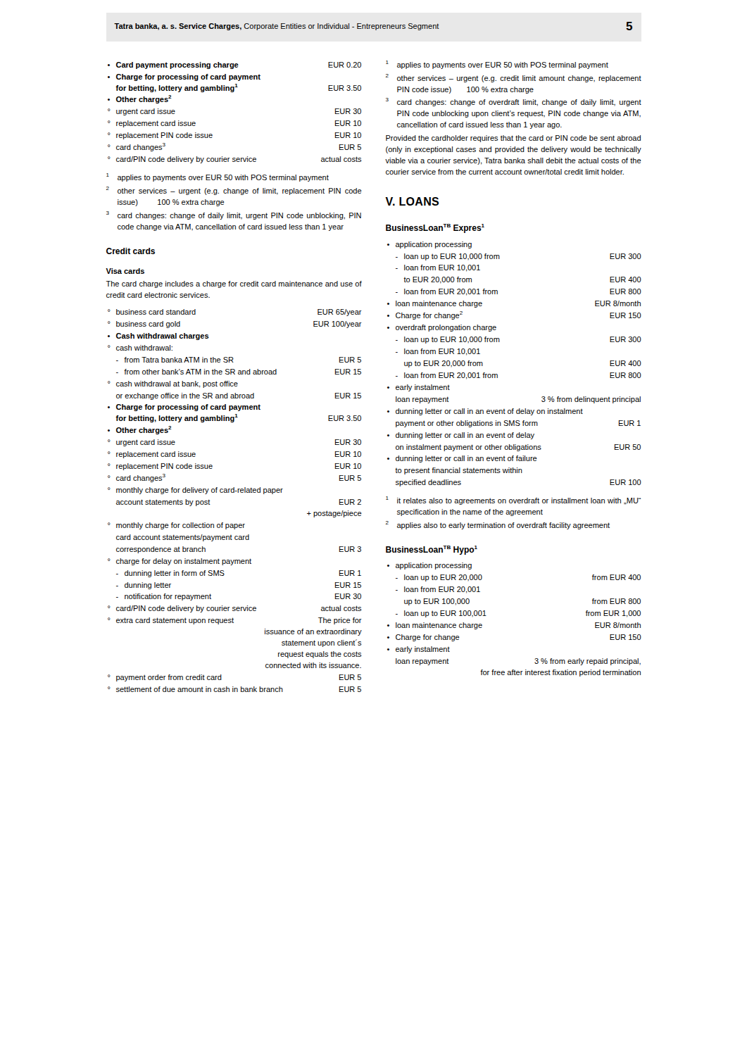Tatra banka, a. s. Service Charges, Corporate Entities or Individual - Entrepreneurs Segment
5
Card payment processing charge EUR 0.20
Charge for processing of card payment
for betting, lottery and gambling1 EUR 3.50
Other charges2
urgent card issue EUR 30
replacement card issue EUR 10
replacement PIN code issue EUR 10
card changes3 EUR 5
card/PIN code delivery by courier service actual costs
1applies to payments over EUR 50 with POS terminal payment
2other services – urgent (e.g. change of limit, replacement PIN code issue) 100 % extra charge
3card changes: change of daily limit, urgent PIN code unblocking, PIN code change via ATM, cancellation of card issued less than 1 year
Credit cards
Visa cards
The card charge includes a charge for credit card maintenance and use of credit card electronic services.
business card standard EUR 65/year
business card gold EUR 100/year
Cash withdrawal charges
cash withdrawal:
from Tatra banka ATM in the SR EUR 5
from other bank’s ATM in the SR and abroad EUR 15
cash withdrawal at bank, post office
or exchange office in the SR and abroad EUR 15
Charge for processing of card payment
for betting, lottery and gambling1 EUR 3.50
Other charges2
urgent card issue EUR 30
replacement card issue EUR 10
replacement PIN code issue EUR 10
card changes3 EUR 5
monthly charge for delivery of card-related paper
account statements by post EUR 2
+ postage/piece
monthly charge for collection of paper
card account statements/payment card
correspondence at branch EUR 3
charge for delay on instalment payment
dunning letter in form of SMS EUR 1
dunning letter EUR 15
notification for repayment EUR 30
card/PIN code delivery by courier service actual costs
extra card statement upon request The price for
issuance of an extraordinary
statement upon client´s
request equals the costs
connected with its issuance.
payment order from credit card EUR 5
settlement of due amount in cash in bank branch EUR 5
1applies to payments over EUR 50 with POS terminal payment
2other services – urgent (e.g. credit limit amount change, replacement PIN code issue) 100 % extra charge
3card changes: change of overdraft limit, change of daily limit, urgent PIN code unblocking upon client’s request, PIN code change via ATM, cancellation of card issued less than 1 year ago.
Provided the cardholder requires that the card or PIN code be sent abroad (only in exceptional cases and provided the delivery would be technically viable via a courier service), Tatra banka shall debit the actual costs of the courier service from the current account owner/total credit limit holder.
V. LOANS
BusinessLoanTB Expres1
application processing
loan up to EUR 10,000 from EUR 300
loan from EUR 10,001
to EUR 20,000 from EUR 400
loan from EUR 20,001 from EUR 800
loan maintenance charge EUR 8/month
Charge for change2 EUR 150
overdraft prolongation charge
loan up to EUR 10,000 from EUR 300
loan from EUR 10,001
up to EUR 20,000 from EUR 400
loan from EUR 20,001 from EUR 800
early instalment
loan repayment 3 % from delinquent principal
dunning letter or call in an event of delay on instalment
payment or other obligations in SMS form EUR 1
dunning letter or call in an event of delay
on instalment payment or other obligations EUR 50
dunning letter or call in an event of failure
to present financial statements within
specified deadlines EUR 100
1it relates also to agreements on overdraft or installment loan with „MU“ specification in the name of the agreement
2applies also to early termination of overdraft facility agreement
BusinessLoanTB Hypo1
application processing
loan up to EUR 20,000 from EUR 400
loan from EUR 20,001
up to EUR 100,000 from EUR 800
loan up to EUR 100,001 from EUR 1,000
loan maintenance charge EUR 8/month
Charge for change EUR 150
early instalment
loan repayment 3 % from early repaid principal,
for free after interest fixation period termination